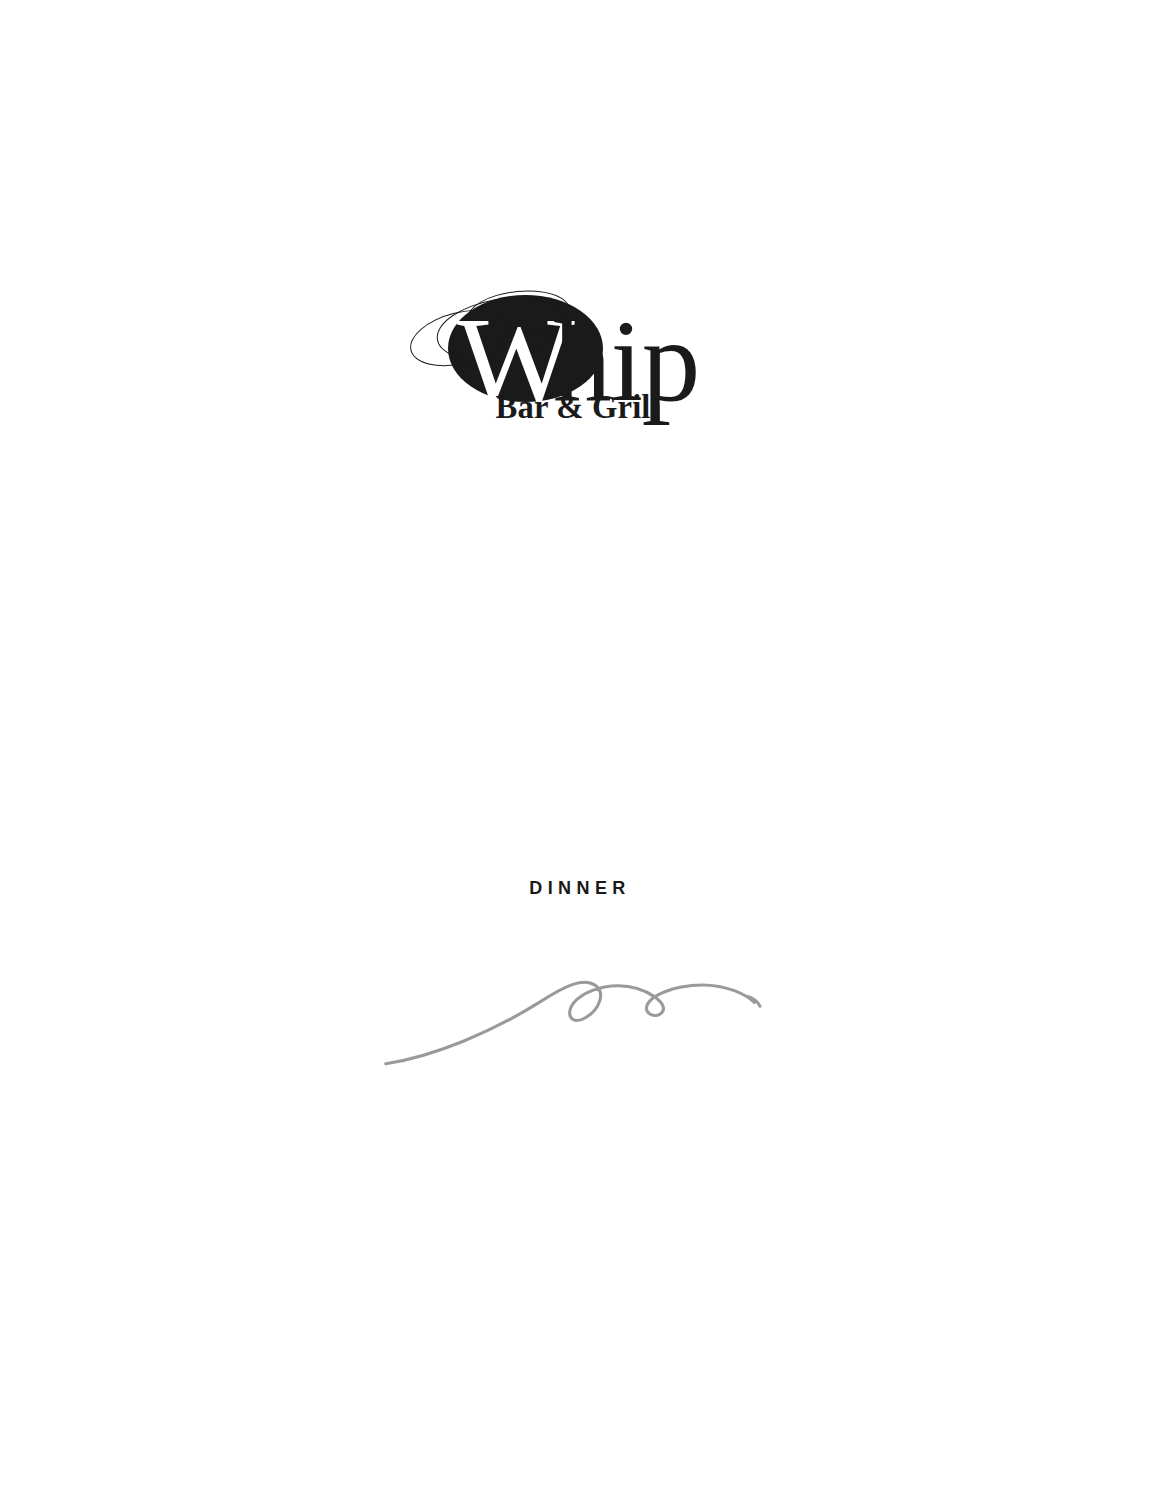W
hip
Bar & Grill
Dinner